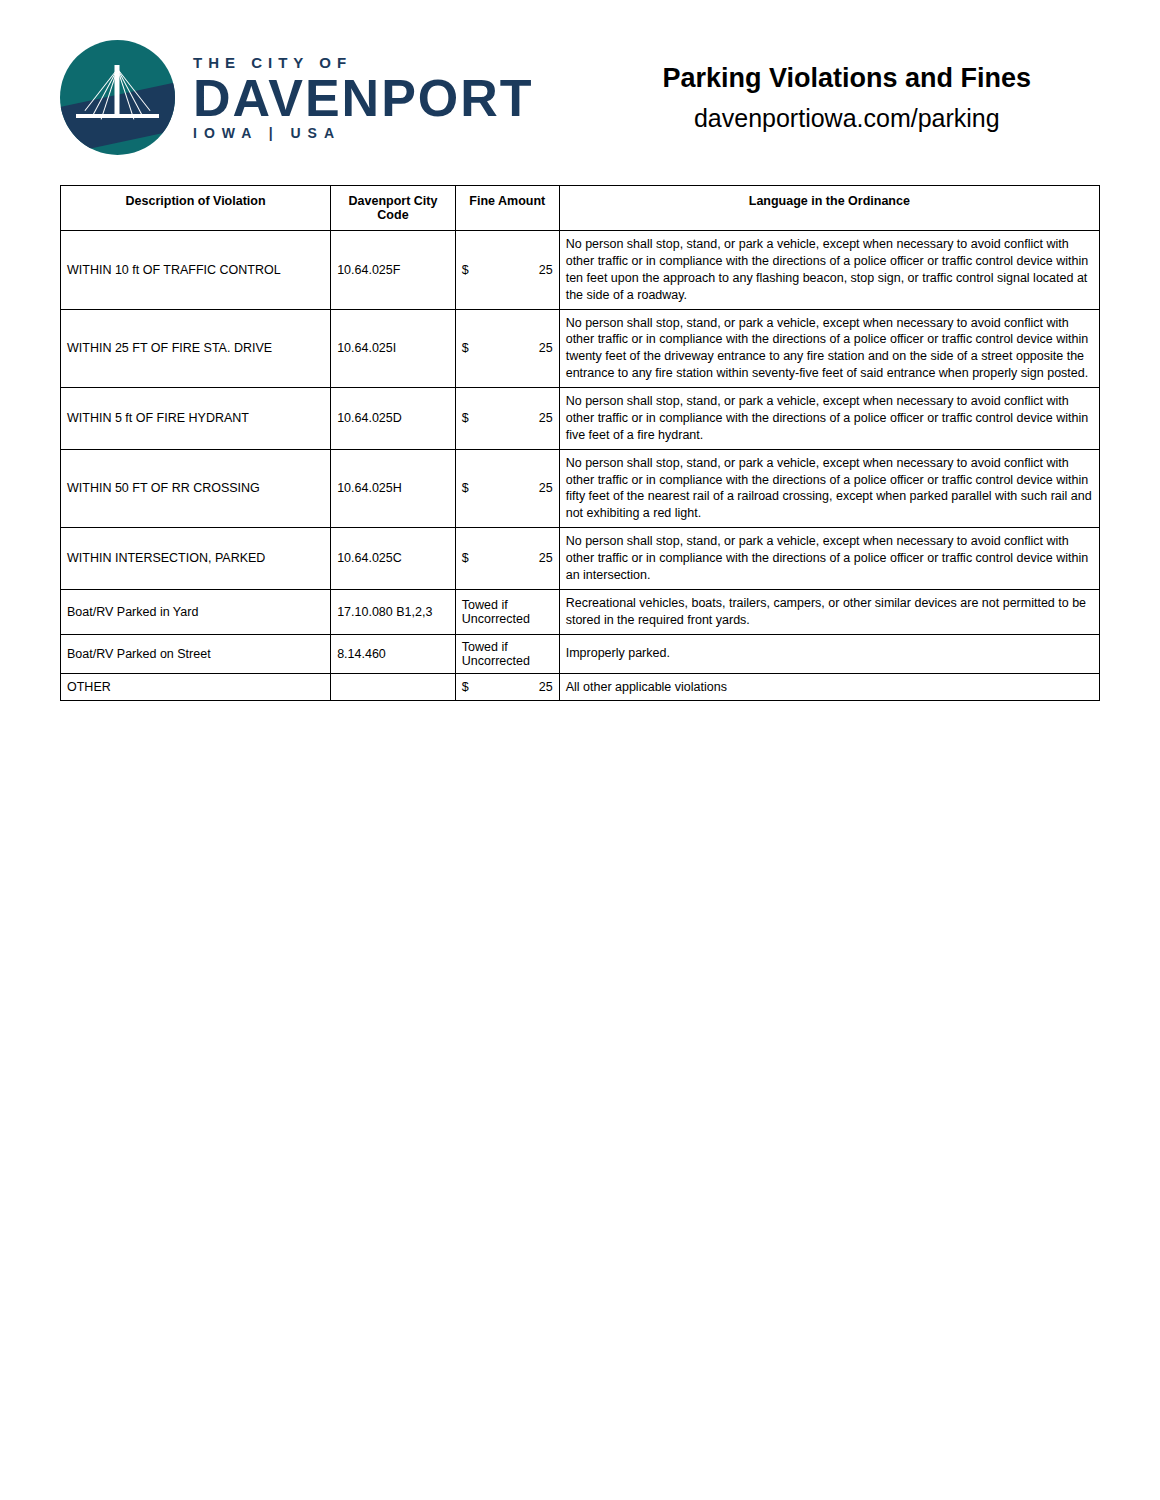THE CITY OF
DAVENPORT
IOWA | USA
Parking Violations and Fines
davenportiowa.com/parking
| Description of Violation | Davenport City Code | Fine Amount | Language in the Ordinance |
| --- | --- | --- | --- |
| WITHIN 10 ft OF TRAFFIC CONTROL | 10.64.025F | $ 25 | No person shall stop, stand, or park a vehicle, except when necessary to avoid conflict with other traffic or in compliance with the directions of a police officer or traffic control device within ten feet upon the approach to any flashing beacon, stop sign, or traffic control signal located at the side of a roadway. |
| WITHIN 25 FT OF FIRE STA. DRIVE | 10.64.025I | $ 25 | No person shall stop, stand, or park a vehicle, except when necessary to avoid conflict with other traffic or in compliance with the directions of a police officer or traffic control device within twenty feet of the driveway entrance to any fire station and on the side of a street opposite the entrance to any fire station within seventy-five feet of said entrance when properly sign posted. |
| WITHIN 5 ft OF FIRE HYDRANT | 10.64.025D | $ 25 | No person shall stop, stand, or park a vehicle, except when necessary to avoid conflict with other traffic or in compliance with the directions of a police officer or traffic control device within five feet of a fire hydrant. |
| WITHIN 50 FT OF RR CROSSING | 10.64.025H | $ 25 | No person shall stop, stand, or park a vehicle, except when necessary to avoid conflict with other traffic or in compliance with the directions of a police officer or traffic control device within fifty feet of the nearest rail of a railroad crossing, except when parked parallel with such rail and not exhibiting a red light. |
| WITHIN INTERSECTION, PARKED | 10.64.025C | $ 25 | No person shall stop, stand, or park a vehicle, except when necessary to avoid conflict with other traffic or in compliance with the directions of a police officer or traffic control device within an intersection. |
| Boat/RV Parked in Yard | 17.10.080 B1,2,3 | Towed if Uncorrected | Recreational vehicles, boats, trailers, campers, or other similar devices are not permitted to be stored in the required front yards. |
| Boat/RV Parked on Street | 8.14.460 | Towed if Uncorrected | Improperly parked. |
| OTHER | | $ 25 | All other applicable violations |